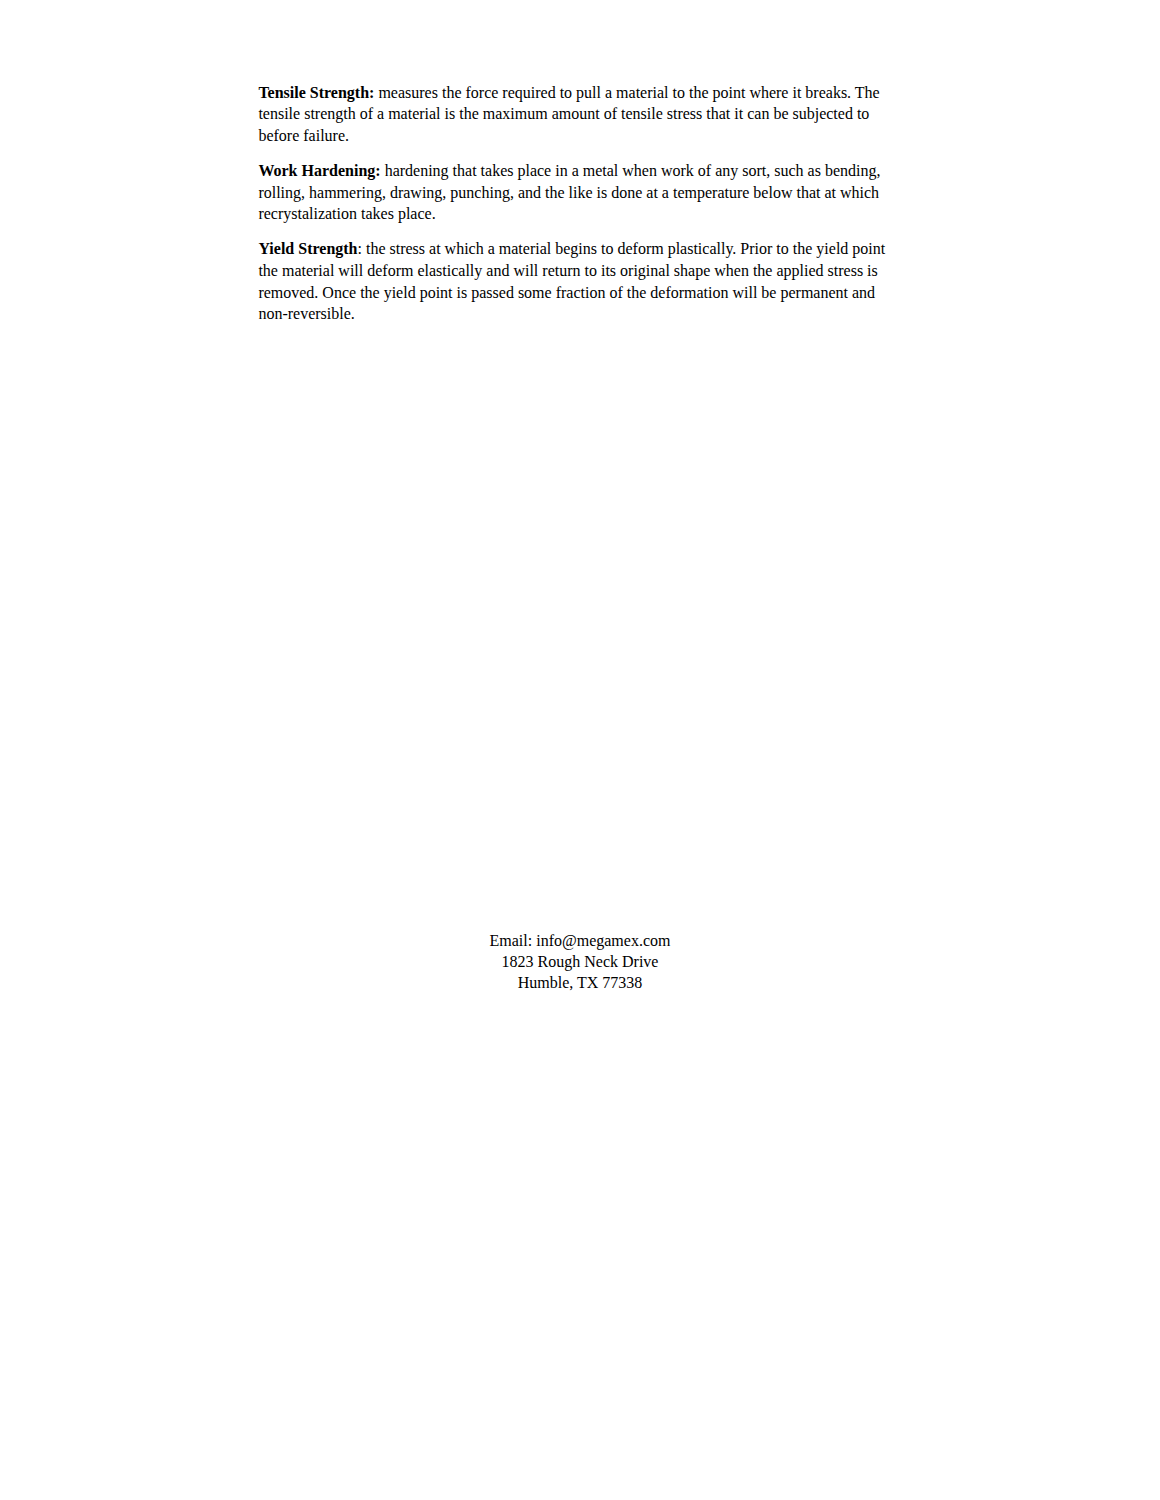Tensile Strength: measures the force required to pull a material to the point where it breaks. The tensile strength of a material is the maximum amount of tensile stress that it can be subjected to before failure.
Work Hardening: hardening that takes place in a metal when work of any sort, such as bending, rolling, hammering, drawing, punching, and the like is done at a temperature below that at which recrystalization takes place.
Yield Strength: the stress at which a material begins to deform plastically. Prior to the yield point the material will deform elastically and will return to its original shape when the applied stress is removed. Once the yield point is passed some fraction of the deformation will be permanent and non-reversible.
Email: info@megamex.com
1823 Rough Neck Drive
Humble, TX 77338